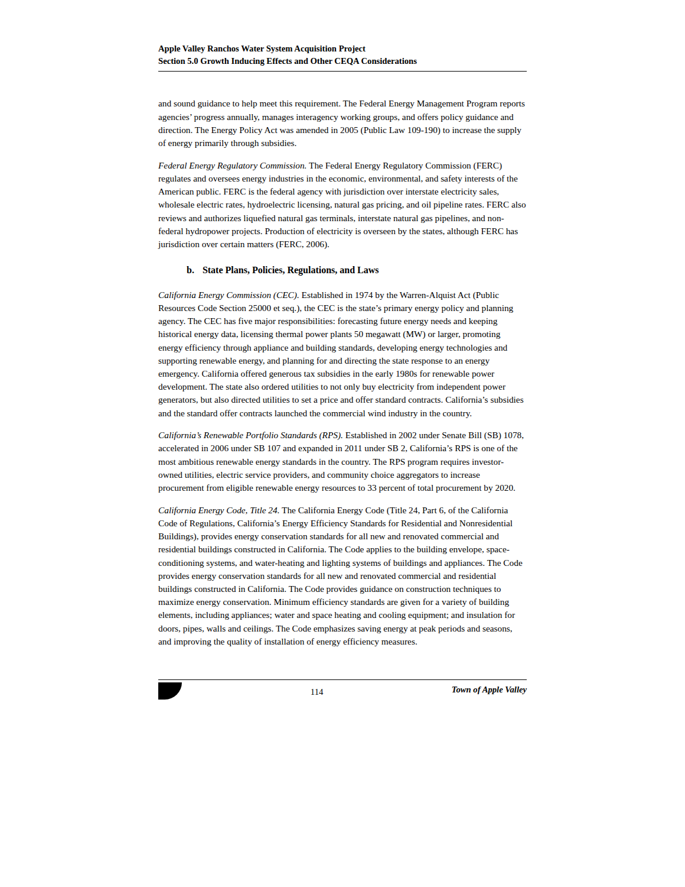Apple Valley Ranchos Water System Acquisition Project
Section 5.0 Growth Inducing Effects and Other CEQA Considerations
and sound guidance to help meet this requirement. The Federal Energy Management Program reports agencies’ progress annually, manages interagency working groups, and offers policy guidance and direction. The Energy Policy Act was amended in 2005 (Public Law 109-190) to increase the supply of energy primarily through subsidies.
Federal Energy Regulatory Commission. The Federal Energy Regulatory Commission (FERC) regulates and oversees energy industries in the economic, environmental, and safety interests of the American public. FERC is the federal agency with jurisdiction over interstate electricity sales, wholesale electric rates, hydroelectric licensing, natural gas pricing, and oil pipeline rates. FERC also reviews and authorizes liquefied natural gas terminals, interstate natural gas pipelines, and non-federal hydropower projects. Production of electricity is overseen by the states, although FERC has jurisdiction over certain matters (FERC, 2006).
b. State Plans, Policies, Regulations, and Laws
California Energy Commission (CEC). Established in 1974 by the Warren-Alquist Act (Public Resources Code Section 25000 et seq.), the CEC is the state’s primary energy policy and planning agency. The CEC has five major responsibilities: forecasting future energy needs and keeping historical energy data, licensing thermal power plants 50 megawatt (MW) or larger, promoting energy efficiency through appliance and building standards, developing energy technologies and supporting renewable energy, and planning for and directing the state response to an energy emergency. California offered generous tax subsidies in the early 1980s for renewable power development. The state also ordered utilities to not only buy electricity from independent power generators, but also directed utilities to set a price and offer standard contracts. California’s subsidies and the standard offer contracts launched the commercial wind industry in the country.
California’s Renewable Portfolio Standards (RPS). Established in 2002 under Senate Bill (SB) 1078, accelerated in 2006 under SB 107 and expanded in 2011 under SB 2, California’s RPS is one of the most ambitious renewable energy standards in the country. The RPS program requires investor-owned utilities, electric service providers, and community choice aggregators to increase procurement from eligible renewable energy resources to 33 percent of total procurement by 2020.
California Energy Code, Title 24. The California Energy Code (Title 24, Part 6, of the California Code of Regulations, California’s Energy Efficiency Standards for Residential and Nonresidential Buildings), provides energy conservation standards for all new and renovated commercial and residential buildings constructed in California. The Code applies to the building envelope, space-conditioning systems, and water-heating and lighting systems of buildings and appliances. The Code provides energy conservation standards for all new and renovated commercial and residential buildings constructed in California. The Code provides guidance on construction techniques to maximize energy conservation. Minimum efficiency standards are given for a variety of building elements, including appliances; water and space heating and cooling equipment; and insulation for doors, pipes, walls and ceilings. The Code emphasizes saving energy at peak periods and seasons, and improving the quality of installation of energy efficiency measures.
114
Town of Apple Valley